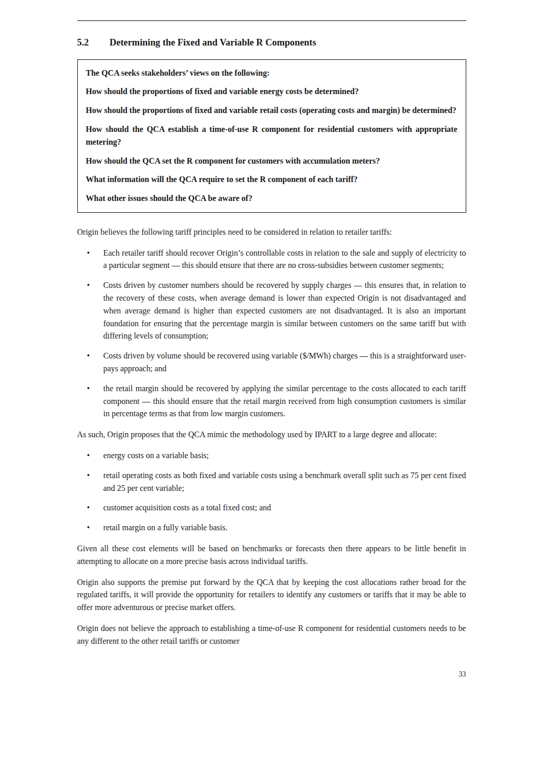5.2 Determining the Fixed and Variable R Components
The QCA seeks stakeholders’ views on the following:
How should the proportions of fixed and variable energy costs be determined?
How should the proportions of fixed and variable retail costs (operating costs and margin) be determined?
How should the QCA establish a time-of-use R component for residential customers with appropriate metering?
How should the QCA set the R component for customers with accumulation meters?
What information will the QCA require to set the R component of each tariff?
What other issues should the QCA be aware of?
Origin believes the following tariff principles need to be considered in relation to retailer tariffs:
Each retailer tariff should recover Origin’s controllable costs in relation to the sale and supply of electricity to a particular segment — this should ensure that there are no cross-subsidies between customer segments;
Costs driven by customer numbers should be recovered by supply charges — this ensures that, in relation to the recovery of these costs, when average demand is lower than expected Origin is not disadvantaged and when average demand is higher than expected customers are not disadvantaged. It is also an important foundation for ensuring that the percentage margin is similar between customers on the same tariff but with differing levels of consumption;
Costs driven by volume should be recovered using variable ($/MWh) charges — this is a straightforward user-pays approach; and
the retail margin should be recovered by applying the similar percentage to the costs allocated to each tariff component — this should ensure that the retail margin received from high consumption customers is similar in percentage terms as that from low margin customers.
As such, Origin proposes that the QCA mimic the methodology used by IPART to a large degree and allocate:
energy costs on a variable basis;
retail operating costs as both fixed and variable costs using a benchmark overall split such as 75 per cent fixed and 25 per cent variable;
customer acquisition costs as a total fixed cost; and
retail margin on a fully variable basis.
Given all these cost elements will be based on benchmarks or forecasts then there appears to be little benefit in attempting to allocate on a more precise basis across individual tariffs.
Origin also supports the premise put forward by the QCA that by keeping the cost allocations rather broad for the regulated tariffs, it will provide the opportunity for retailers to identify any customers or tariffs that it may be able to offer more adventurous or precise market offers.
Origin does not believe the approach to establishing a time-of-use R component for residential customers needs to be any different to the other retail tariffs or customer
33